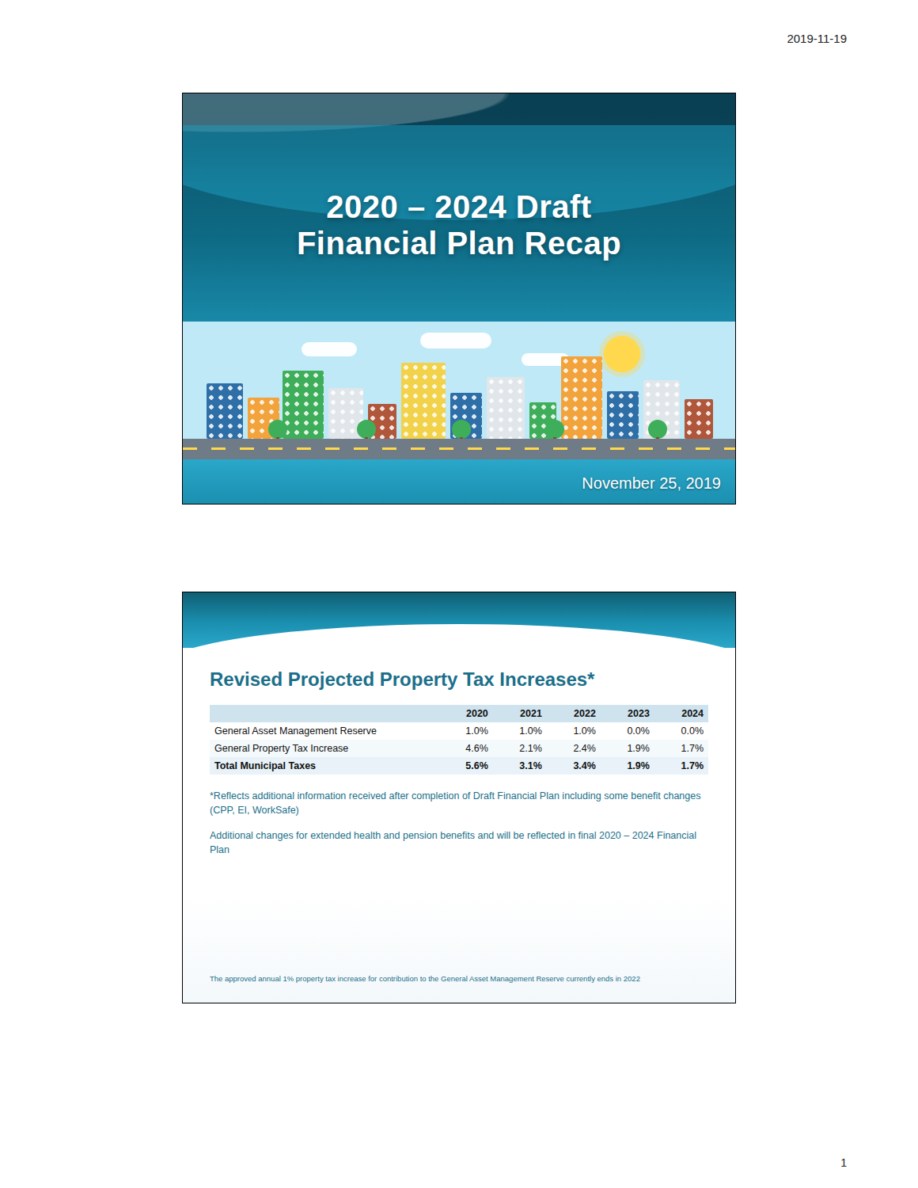2019-11-19
2020 – 2024 Draft
Financial Plan Recap
November 25, 2019
Revised Projected Property Tax Increases*
| | 2020 | 2021 | 2022 | 2023 | 2024 |
| --- | --- | --- | --- | --- | --- |
| General Asset Management Reserve | 1.0% | 1.0% | 1.0% | 0.0% | 0.0% |
| General Property Tax Increase | 4.6% | 2.1% | 2.4% | 1.9% | 1.7% |
| Total Municipal Taxes | 5.6% | 3.1% | 3.4% | 1.9% | 1.7% |
*Reflects additional information received after completion of Draft Financial Plan including some benefit changes (CPP, EI, WorkSafe)
Additional changes for extended health and pension benefits and will be reflected in final 2020 – 2024 Financial Plan
The approved annual 1% property tax increase for contribution to the General Asset Management Reserve currently ends in 2022
1